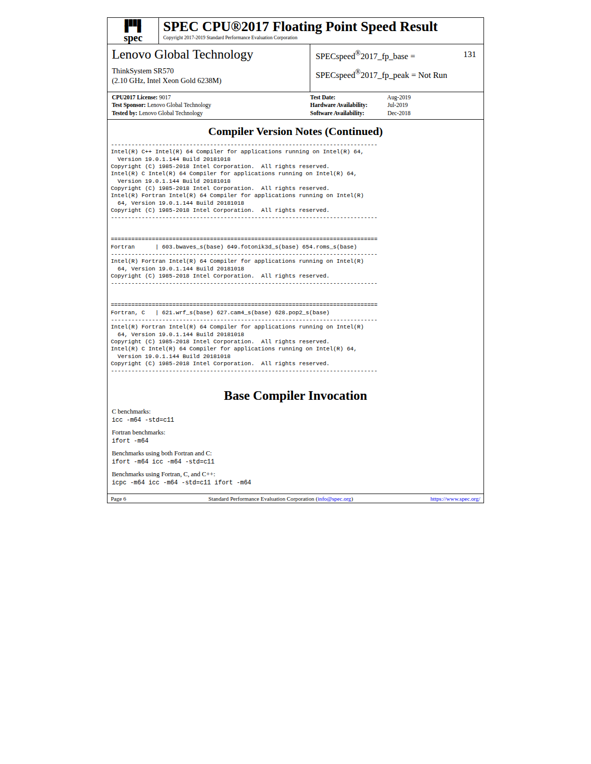████
█ █
spec
SPEC CPU®2017 Floating Point Speed Result
Copyright 2017-2019 Standard Performance Evaluation Corporation
Lenovo Global Technology
ThinkSystem SR570
(2.10 GHz, Intel Xeon Gold 6238M)
SPECspeed®2017_fp_base = 131
SPECspeed®2017_fp_peak = Not Run
CPU2017 License: 9017
Test Sponsor: Lenovo Global Technology
Tested by: Lenovo Global Technology
Test Date: Aug-2019
Hardware Availability: Jul-2019
Software Availability: Dec-2018
Compiler Version Notes (Continued)
------------------------------------------------------------------------------
Intel(R) C++ Intel(R) 64 Compiler for applications running on Intel(R) 64,
  Version 19.0.1.144 Build 20181018
Copyright (C) 1985-2018 Intel Corporation.  All rights reserved.
Intel(R) C Intel(R) 64 Compiler for applications running on Intel(R) 64,
  Version 19.0.1.144 Build 20181018
Copyright (C) 1985-2018 Intel Corporation.  All rights reserved.
Intel(R) Fortran Intel(R) 64 Compiler for applications running on Intel(R)
  64, Version 19.0.1.144 Build 20181018
Copyright (C) 1985-2018 Intel Corporation.  All rights reserved.
------------------------------------------------------------------------------


==============================================================================
Fortran      | 603.bwaves_s(base) 649.fotonik3d_s(base) 654.roms_s(base)
------------------------------------------------------------------------------
Intel(R) Fortran Intel(R) 64 Compiler for applications running on Intel(R)
  64, Version 19.0.1.144 Build 20181018
Copyright (C) 1985-2018 Intel Corporation.  All rights reserved.
------------------------------------------------------------------------------


==============================================================================
Fortran, C   | 621.wrf_s(base) 627.cam4_s(base) 628.pop2_s(base)
------------------------------------------------------------------------------
Intel(R) Fortran Intel(R) 64 Compiler for applications running on Intel(R)
  64, Version 19.0.1.144 Build 20181018
Copyright (C) 1985-2018 Intel Corporation.  All rights reserved.
Intel(R) C Intel(R) 64 Compiler for applications running on Intel(R) 64,
  Version 19.0.1.144 Build 20181018
Copyright (C) 1985-2018 Intel Corporation.  All rights reserved.
------------------------------------------------------------------------------
Base Compiler Invocation
C benchmarks:
icc -m64 -std=c11
Fortran benchmarks:
ifort -m64
Benchmarks using both Fortran and C:
ifort -m64 icc -m64 -std=c11
Benchmarks using Fortran, C, and C++:
icpc -m64 icc -m64 -std=c11 ifort -m64
Page 6
Standard Performance Evaluation Corporation (info@spec.org)
https://www.spec.org/